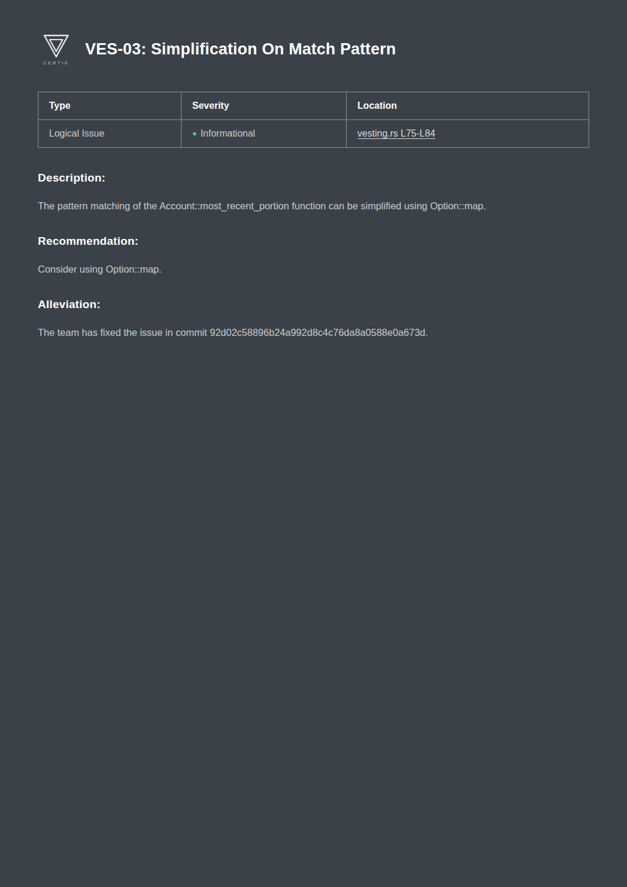CERTIK
VES-03: Simplification On Match Pattern
| Type | Severity | Location |
| --- | --- | --- |
| Logical Issue | ● Informational | vesting.rs L75-L84 |
Description:
The pattern matching of the Account::most_recent_portion function can be simplified using Option::map.
Recommendation:
Consider using Option::map.
Alleviation:
The team has fixed the issue in commit 92d02c58896b24a992d8c4c76da8a0588e0a673d.